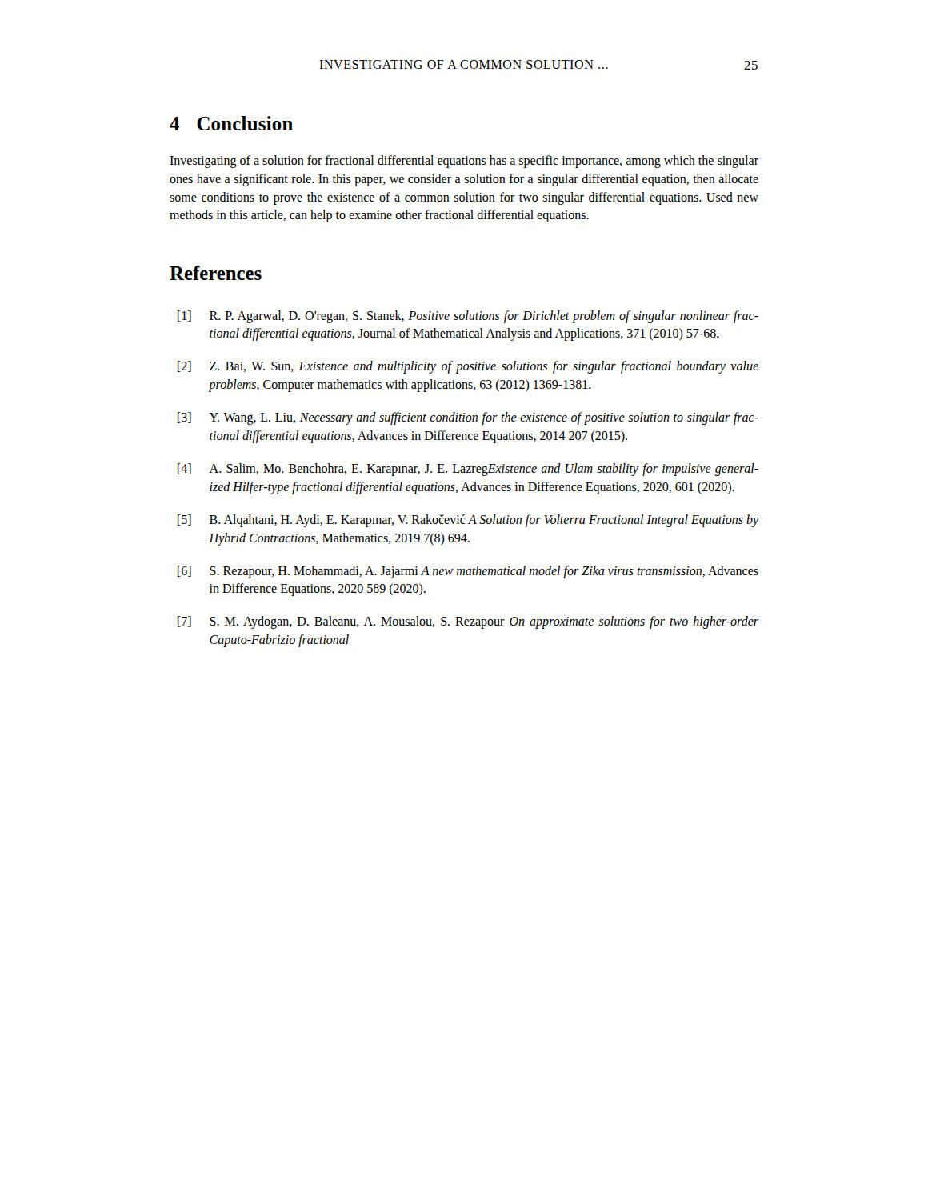Investigating of a common solution ... 25
4 Conclusion
Investigating of a solution for fractional differential equations has a specific importance, among which the singular ones have a significant role. In this paper, we consider a solution for a singular differential equation, then allocate some conditions to prove the existence of a common solution for two singular differential equations. Used new methods in this article, can help to examine other fractional differential equations.
References
R. P. Agarwal, D. O'regan, S. Stanek, Positive solutions for Dirichlet problem of singular nonlinear fractional differential equations, Journal of Mathematical Analysis and Applications, 371 (2010) 57-68.
Z. Bai, W. Sun, Existence and multiplicity of positive solutions for singular fractional boundary value problems, Computer mathematics with applications, 63 (2012) 1369-1381.
Y. Wang, L. Liu, Necessary and sufficient condition for the existence of positive solution to singular fractional differential equations, Advances in Difference Equations, 2014 207 (2015).
A. Salim, Mo. Benchohra, E. Karapınar, J. E. LazregExistence and Ulam stability for impulsive generalized Hilfer-type fractional differential equations, Advances in Difference Equations, 2020, 601 (2020).
B. Alqahtani, H. Aydi, E. Karapınar, V. Rakočević A Solution for Volterra Fractional Integral Equations by Hybrid Contractions, Mathematics, 2019 7(8) 694.
S. Rezapour, H. Mohammadi, A. Jajarmi A new mathematical model for Zika virus transmission, Advances in Difference Equations, 2020 589 (2020).
S. M. Aydogan, D. Baleanu, A. Mousalou, S. Rezapour On approximate solutions for two higher-order Caputo-Fabrizio fractional